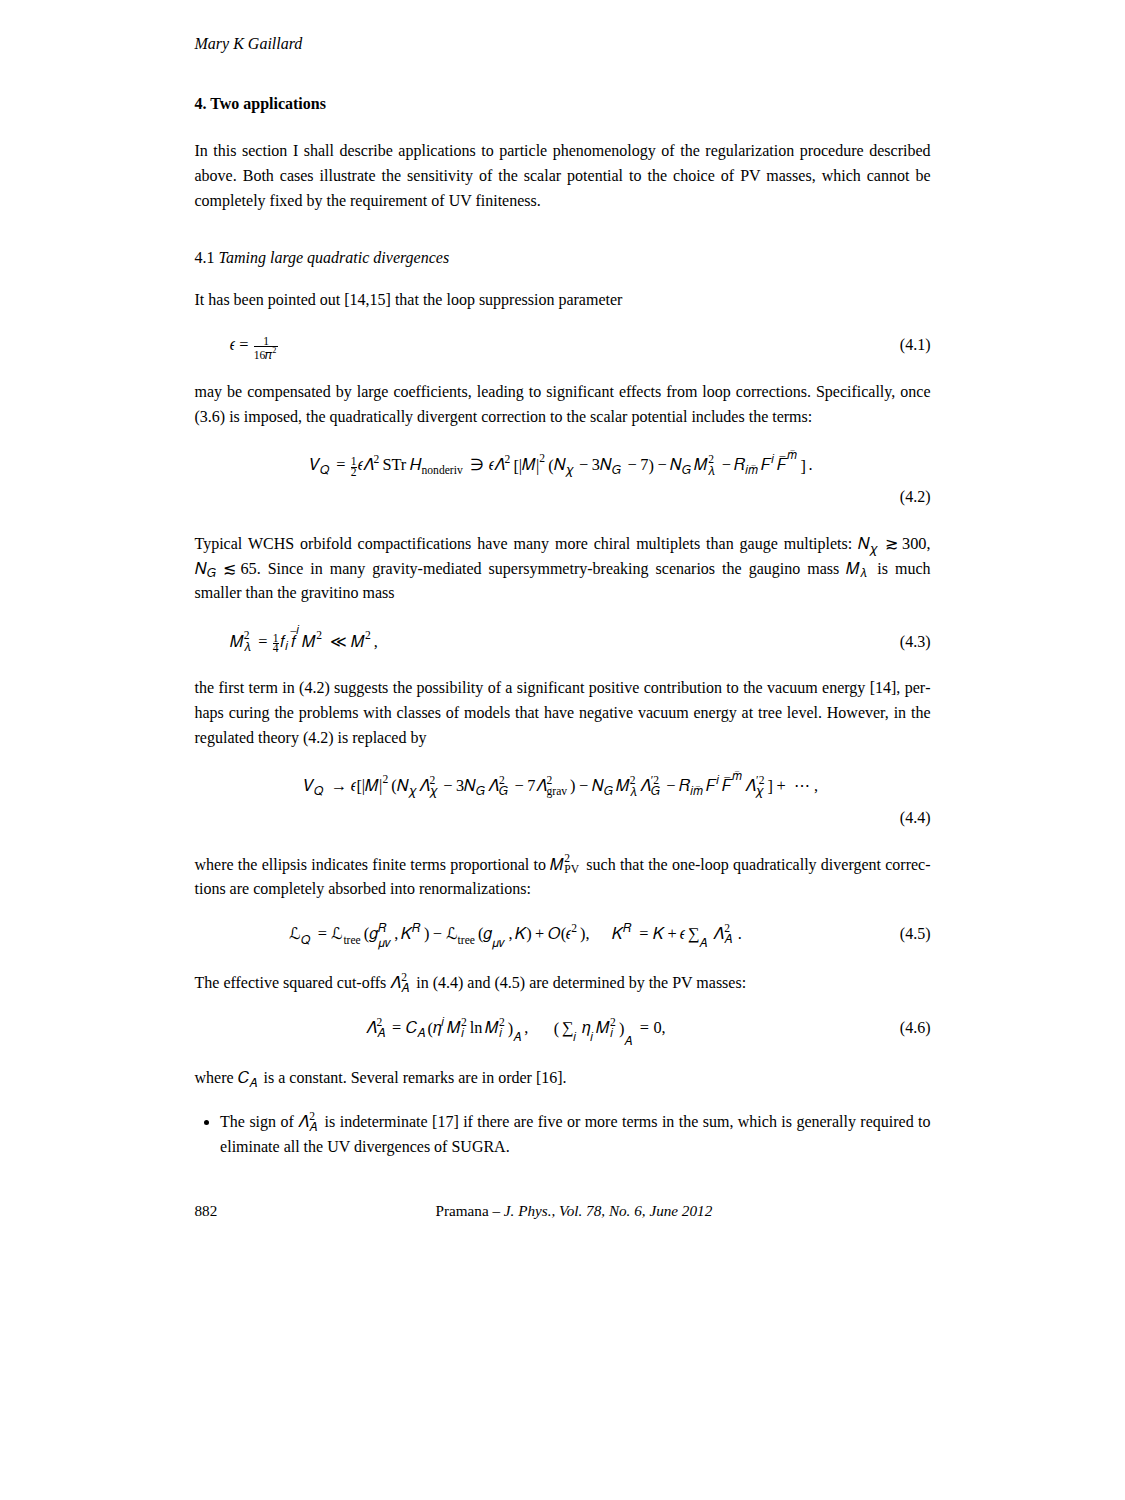Mary K Gaillard
4. Two applications
In this section I shall describe applications to particle phenomenology of the regularization procedure described above. Both cases illustrate the sensitivity of the scalar potential to the choice of PV masses, which cannot be completely fixed by the requirement of UV finiteness.
4.1 Taming large quadratic divergences
It has been pointed out [14,15] that the loop suppression parameter
ϵ= 116π2
(4.1)
may be compensated by large coefficients, leading to significant effects from loop corrections. Specifically, once (3.6) is imposed, the quadratically divergent correction to the scalar potential includes the terms:
VQ= 12ϵΛ2 STr Hnonderiv ∋ ϵΛ2 [|M|2 (Nχ−3NG−7) −NGMλ2 −Rim¯ Fi F¯m¯ ].
(4.2)
Typical WCHS orbifold compactifications have many more chiral multiplets than gauge multiplets: Nχ≳300, NG≲65. Since in many gravity-mediated supersymmetry-breaking scenarios the gaugino mass Mλ is much smaller than the gravitino mass
Mλ2= 14 fi f¯i M2 ≪M2,
(4.3)
the first term in (4.2) suggests the possibility of a significant positive contribution to the vacuum energy [14], perhaps curing the problems with classes of models that have negative vacuum energy at tree level. However, in the regulated theory (4.2) is replaced by
VQ→ ϵ[ |M|2 (NχΛχ2 −3NGΛG2 −7Λgrav2) −NGMλ2ΛG′2 −Rim¯ Fi F¯m¯ Λχ′2 ]+⋯,
(4.4)
where the ellipsis indicates finite terms proportional to MPV2 such that the one-loop quadratically divergent corrections are completely absorbed into renormalizations:
ℒQ= ℒtree (gμνR,KR) − ℒtree (gμν,K) +O(ϵ2), KR=K+ϵ ∑A ΛA2.
(4.5)
The effective squared cut-offs ΛA2 in (4.4) and (4.5) are determined by the PV masses:
ΛA2= CA (ηiMi2lnMi2)A , (∑iηiMi2)A =0,
(4.6)
where CA is a constant. Several remarks are in order [16].
The sign of ΛA2 is indeterminate [17] if there are five or more terms in the sum, which is generally required to eliminate all the UV divergences of SUGRA.
882
Pramana – J. Phys., Vol. 78, No. 6, June 2012